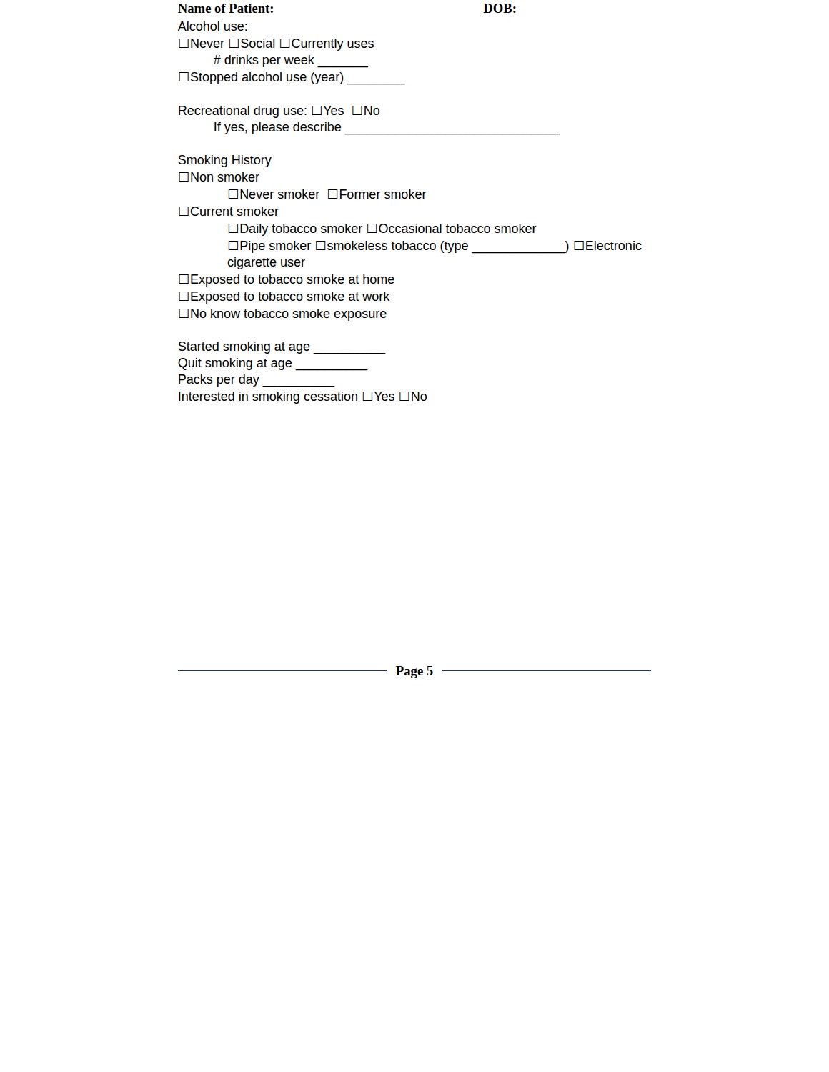Name of Patient:DOB:
Alcohol use:
Never Social Currently uses
# drinks per week _______
Stopped alcohol use (year) ________
Recreational drug use: Yes No
If yes, please describe ______________________________
Smoking History
Non smoker
Never smoker Former smoker
Current smoker
Daily tobacco smoker Occasional tobacco smoker
Pipe smoker smokeless tobacco (type _____________) Electronic cigarette user
Exposed to tobacco smoke at home
Exposed to tobacco smoke at work
No know tobacco smoke exposure
Started smoking at age __________
Quit smoking at age __________
Packs per day __________
Interested in smoking cessation Yes No
Page 5